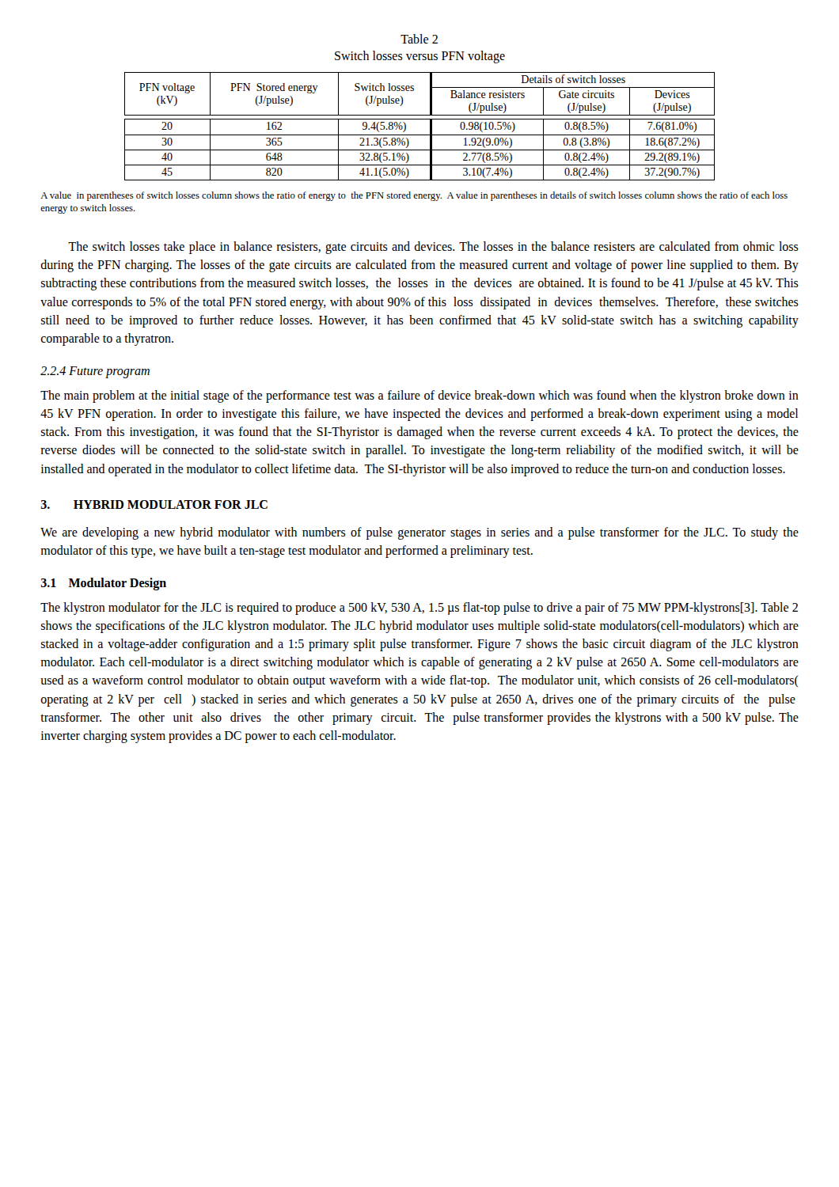Table 2
Switch losses versus PFN voltage
| PFN voltage (kV) | PFN Stored energy (J/pulse) | Switch losses (J/pulse) | Details of switch losses |
| --- | --- | --- | --- |
| Balance resisters (J/pulse) | Gate circuits (J/pulse) | Devices (J/pulse) |
| 20 | 162 | 9.4(5.8%) | 0.98(10.5%) | 0.8(8.5%) | 7.6(81.0%) |
| 30 | 365 | 21.3(5.8%) | 1.92(9.0%) | 0.8 (3.8%) | 18.6(87.2%) |
| 40 | 648 | 32.8(5.1%) | 2.77(8.5%) | 0.8(2.4%) | 29.2(89.1%) |
| 45 | 820 | 41.1(5.0%) | 3.10(7.4%) | 0.8(2.4%) | 37.2(90.7%) |
A value in parentheses of switch losses column shows the ratio of energy to the PFN stored energy. A value in parentheses in details of switch losses column shows the ratio of each loss energy to switch losses.
The switch losses take place in balance resisters, gate circuits and devices. The losses in the balance resisters are calculated from ohmic loss during the PFN charging. The losses of the gate circuits are calculated from the measured current and voltage of power line supplied to them. By subtracting these contributions from the measured switch losses, the losses in the devices are obtained. It is found to be 41 J/pulse at 45 kV. This value corresponds to 5% of the total PFN stored energy, with about 90% of this loss dissipated in devices themselves. Therefore, these switches still need to be improved to further reduce losses. However, it has been confirmed that 45 kV solid-state switch has a switching capability comparable to a thyratron.
2.2.4 Future program
The main problem at the initial stage of the performance test was a failure of device break-down which was found when the klystron broke down in 45 kV PFN operation. In order to investigate this failure, we have inspected the devices and performed a break-down experiment using a model stack. From this investigation, it was found that the SI-Thyristor is damaged when the reverse current exceeds 4 kA. To protect the devices, the reverse diodes will be connected to the solid-state switch in parallel. To investigate the long-term reliability of the modified switch, it will be installed and operated in the modulator to collect lifetime data. The SI-thyristor will be also improved to reduce the turn-on and conduction losses.
3. HYBRID MODULATOR FOR JLC
We are developing a new hybrid modulator with numbers of pulse generator stages in series and a pulse transformer for the JLC. To study the modulator of this type, we have built a ten-stage test modulator and performed a preliminary test.
3.1 Modulator Design
The klystron modulator for the JLC is required to produce a 500 kV, 530 A, 1.5 µs flat-top pulse to drive a pair of 75 MW PPM-klystrons[3]. Table 2 shows the specifications of the JLC klystron modulator. The JLC hybrid modulator uses multiple solid-state modulators(cell-modulators) which are stacked in a voltage-adder configuration and a 1:5 primary split pulse transformer. Figure 7 shows the basic circuit diagram of the JLC klystron modulator. Each cell-modulator is a direct switching modulator which is capable of generating a 2 kV pulse at 2650 A. Some cell-modulators are used as a waveform control modulator to obtain output waveform with a wide flat-top. The modulator unit, which consists of 26 cell-modulators( operating at 2 kV per cell ) stacked in series and which generates a 50 kV pulse at 2650 A, drives one of the primary circuits of the pulse transformer. The other unit also drives the other primary circuit. The pulse transformer provides the klystrons with a 500 kV pulse. The inverter charging system provides a DC power to each cell-modulator.